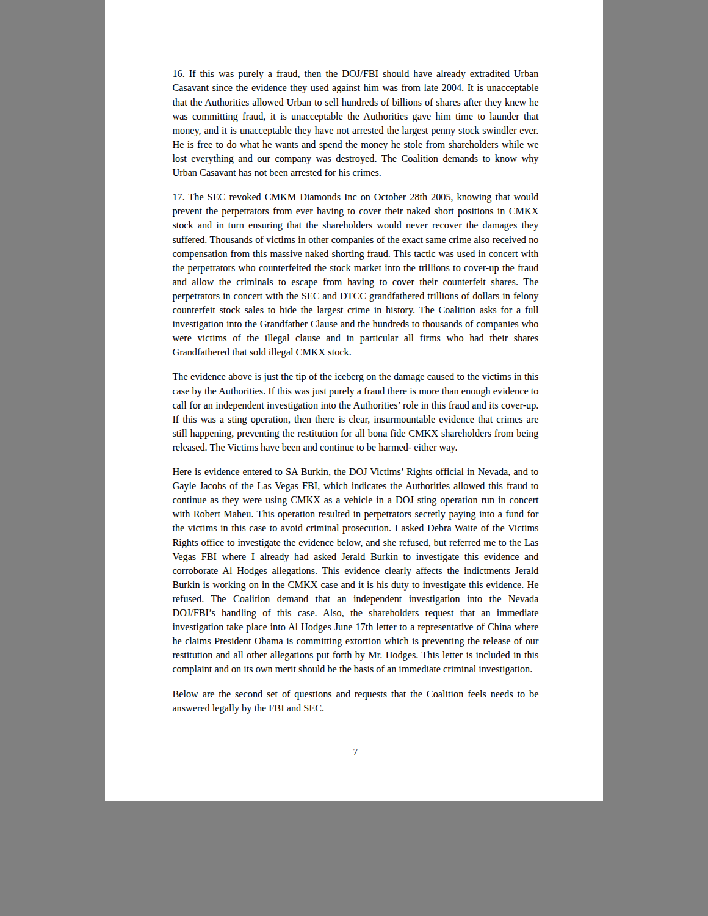16. If this was purely a fraud, then the DOJ/FBI should have already extradited Urban Casavant since the evidence they used against him was from late 2004. It is unacceptable that the Authorities allowed Urban to sell hundreds of billions of shares after they knew he was committing fraud, it is unacceptable the Authorities gave him time to launder that money, and it is unacceptable they have not arrested the largest penny stock swindler ever. He is free to do what he wants and spend the money he stole from shareholders while we lost everything and our company was destroyed. The Coalition demands to know why Urban Casavant has not been arrested for his crimes.
17. The SEC revoked CMKM Diamonds Inc on October 28th 2005, knowing that would prevent the perpetrators from ever having to cover their naked short positions in CMKX stock and in turn ensuring that the shareholders would never recover the damages they suffered. Thousands of victims in other companies of the exact same crime also received no compensation from this massive naked shorting fraud. This tactic was used in concert with the perpetrators who counterfeited the stock market into the trillions to cover-up the fraud and allow the criminals to escape from having to cover their counterfeit shares. The perpetrators in concert with the SEC and DTCC grandfathered trillions of dollars in felony counterfeit stock sales to hide the largest crime in history. The Coalition asks for a full investigation into the Grandfather Clause and the hundreds to thousands of companies who were victims of the illegal clause and in particular all firms who had their shares Grandfathered that sold illegal CMKX stock.
The evidence above is just the tip of the iceberg on the damage caused to the victims in this case by the Authorities. If this was just purely a fraud there is more than enough evidence to call for an independent investigation into the Authorities’ role in this fraud and its cover-up. If this was a sting operation, then there is clear, insurmountable evidence that crimes are still happening, preventing the restitution for all bona fide CMKX shareholders from being released. The Victims have been and continue to be harmed- either way.
Here is evidence entered to SA Burkin, the DOJ Victims’ Rights official in Nevada, and to Gayle Jacobs of the Las Vegas FBI, which indicates the Authorities allowed this fraud to continue as they were using CMKX as a vehicle in a DOJ sting operation run in concert with Robert Maheu. This operation resulted in perpetrators secretly paying into a fund for the victims in this case to avoid criminal prosecution. I asked Debra Waite of the Victims Rights office to investigate the evidence below, and she refused, but referred me to the Las Vegas FBI where I already had asked Jerald Burkin to investigate this evidence and corroborate Al Hodges allegations. This evidence clearly affects the indictments Jerald Burkin is working on in the CMKX case and it is his duty to investigate this evidence. He refused. The Coalition demand that an independent investigation into the Nevada DOJ/FBI’s handling of this case. Also, the shareholders request that an immediate investigation take place into Al Hodges June 17th letter to a representative of China where he claims President Obama is committing extortion which is preventing the release of our restitution and all other allegations put forth by Mr. Hodges. This letter is included in this complaint and on its own merit should be the basis of an immediate criminal investigation.
Below are the second set of questions and requests that the Coalition feels needs to be answered legally by the FBI and SEC.
7